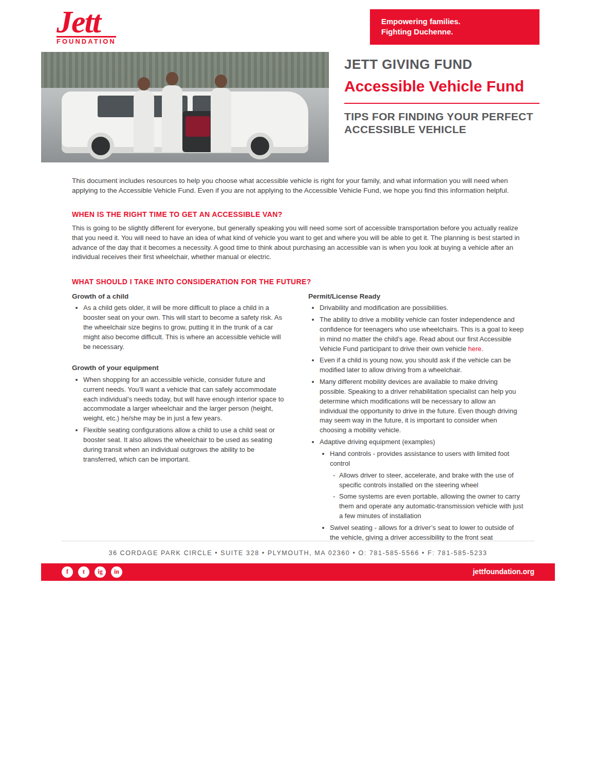Jett FOUNDATION
Empowering families.
Fighting Duchenne.
JETT GIVING FUND
Accessible Vehicle Fund
TIPS FOR FINDING YOUR PERFECT
ACCESSIBLE VEHICLE
This document includes resources to help you choose what accessible vehicle is right for your family, and what information you will need when applying to the Accessible Vehicle Fund. Even if you are not applying to the Accessible Vehicle Fund, we hope you find this information helpful.
When is the right time to get an accessible van?
This is going to be slightly different for everyone, but generally speaking you will need some sort of accessible transportation before you actually realize that you need it. You will need to have an idea of what kind of vehicle you want to get and where you will be able to get it. The planning is best started in advance of the day that it becomes a necessity. A good time to think about purchasing an accessible van is when you look at buying a vehicle after an individual receives their first wheelchair, whether manual or electric.
What should I take into consideration for the future?
Growth of a child
As a child gets older, it will be more difficult to place a child in a booster seat on your own. This will start to become a safety risk. As the wheelchair size begins to grow, putting it in the trunk of a car might also become difficult. This is where an accessible vehicle will be necessary.
Growth of your equipment
When shopping for an accessible vehicle, consider future and current needs. You’ll want a vehicle that can safely accommodate each individual’s needs today, but will have enough interior space to accommodate a larger wheelchair and the larger person (height, weight, etc.) he/she may be in just a few years.
Flexible seating configurations allow a child to use a child seat or booster seat. It also allows the wheelchair to be used as seating during transit when an individual outgrows the ability to be transferred, which can be important.
Permit/License Ready
Drivability and modification are possibilities.
The ability to drive a mobility vehicle can foster independence and confidence for teenagers who use wheelchairs. This is a goal to keep in mind no matter the child’s age. Read about our first Accessible Vehicle Fund participant to drive their own vehicle here.
Even if a child is young now, you should ask if the vehicle can be modified later to allow driving from a wheelchair.
Many different mobility devices are available to make driving possible. Speaking to a driver rehabilitation specialist can help you determine which modifications will be necessary to allow an individual the opportunity to drive in the future. Even though driving may seem way in the future, it is important to consider when choosing a mobility vehicle.
Adaptive driving equipment (examples)
Hand controls - provides assistance to users with limited foot control
Allows driver to steer, accelerate, and brake with the use of specific controls installed on the steering wheel
Some systems are even portable, allowing the owner to carry them and operate any automatic-transmission vehicle with just a few minutes of installation
Swivel seating - allows for a driver’s seat to lower to outside of the vehicle, giving a driver accessibility to the front seat
36 CORDAGE PARK CIRCLE • SUITE 328 • PLYMOUTH, MA 02360 • O: 781-585-5566 • F: 781-585-5233
f t ig in
jettfoundation.org